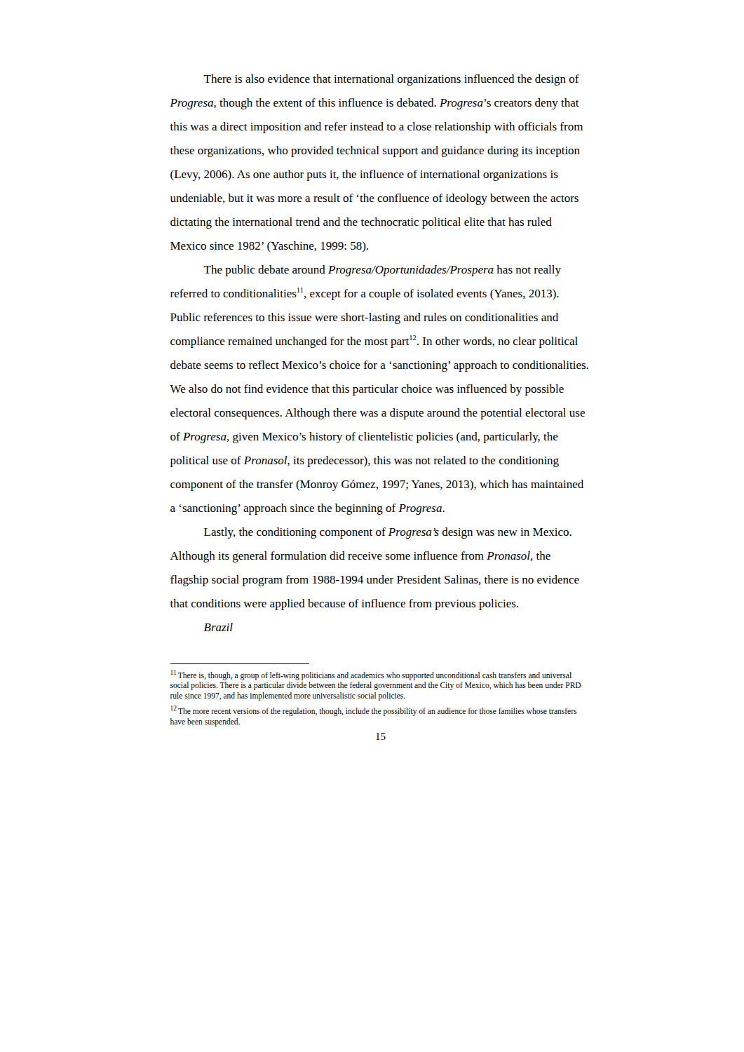There is also evidence that international organizations influenced the design of Progresa, though the extent of this influence is debated. Progresa’s creators deny that this was a direct imposition and refer instead to a close relationship with officials from these organizations, who provided technical support and guidance during its inception (Levy, 2006). As one author puts it, the influence of international organizations is undeniable, but it was more a result of ‘the confluence of ideology between the actors dictating the international trend and the technocratic political elite that has ruled Mexico since 1982’ (Yaschine, 1999: 58).
The public debate around Progresa/Oportunidades/Prospera has not really referred to conditionalities11, except for a couple of isolated events (Yanes, 2013). Public references to this issue were short-lasting and rules on conditionalities and compliance remained unchanged for the most part12. In other words, no clear political debate seems to reflect Mexico’s choice for a ‘sanctioning’ approach to conditionalities. We also do not find evidence that this particular choice was influenced by possible electoral consequences. Although there was a dispute around the potential electoral use of Progresa, given Mexico’s history of clientelistic policies (and, particularly, the political use of Pronasol, its predecessor), this was not related to the conditioning component of the transfer (Monroy Gómez, 1997; Yanes, 2013), which has maintained a ‘sanctioning’ approach since the beginning of Progresa.
Lastly, the conditioning component of Progresa’s design was new in Mexico. Although its general formulation did receive some influence from Pronasol, the flagship social program from 1988-1994 under President Salinas, there is no evidence that conditions were applied because of influence from previous policies.
Brazil
11 There is, though, a group of left-wing politicians and academics who supported unconditional cash transfers and universal social policies. There is a particular divide between the federal government and the City of Mexico, which has been under PRD rule since 1997, and has implemented more universalistic social policies.
12 The more recent versions of the regulation, though, include the possibility of an audience for those families whose transfers have been suspended.
15